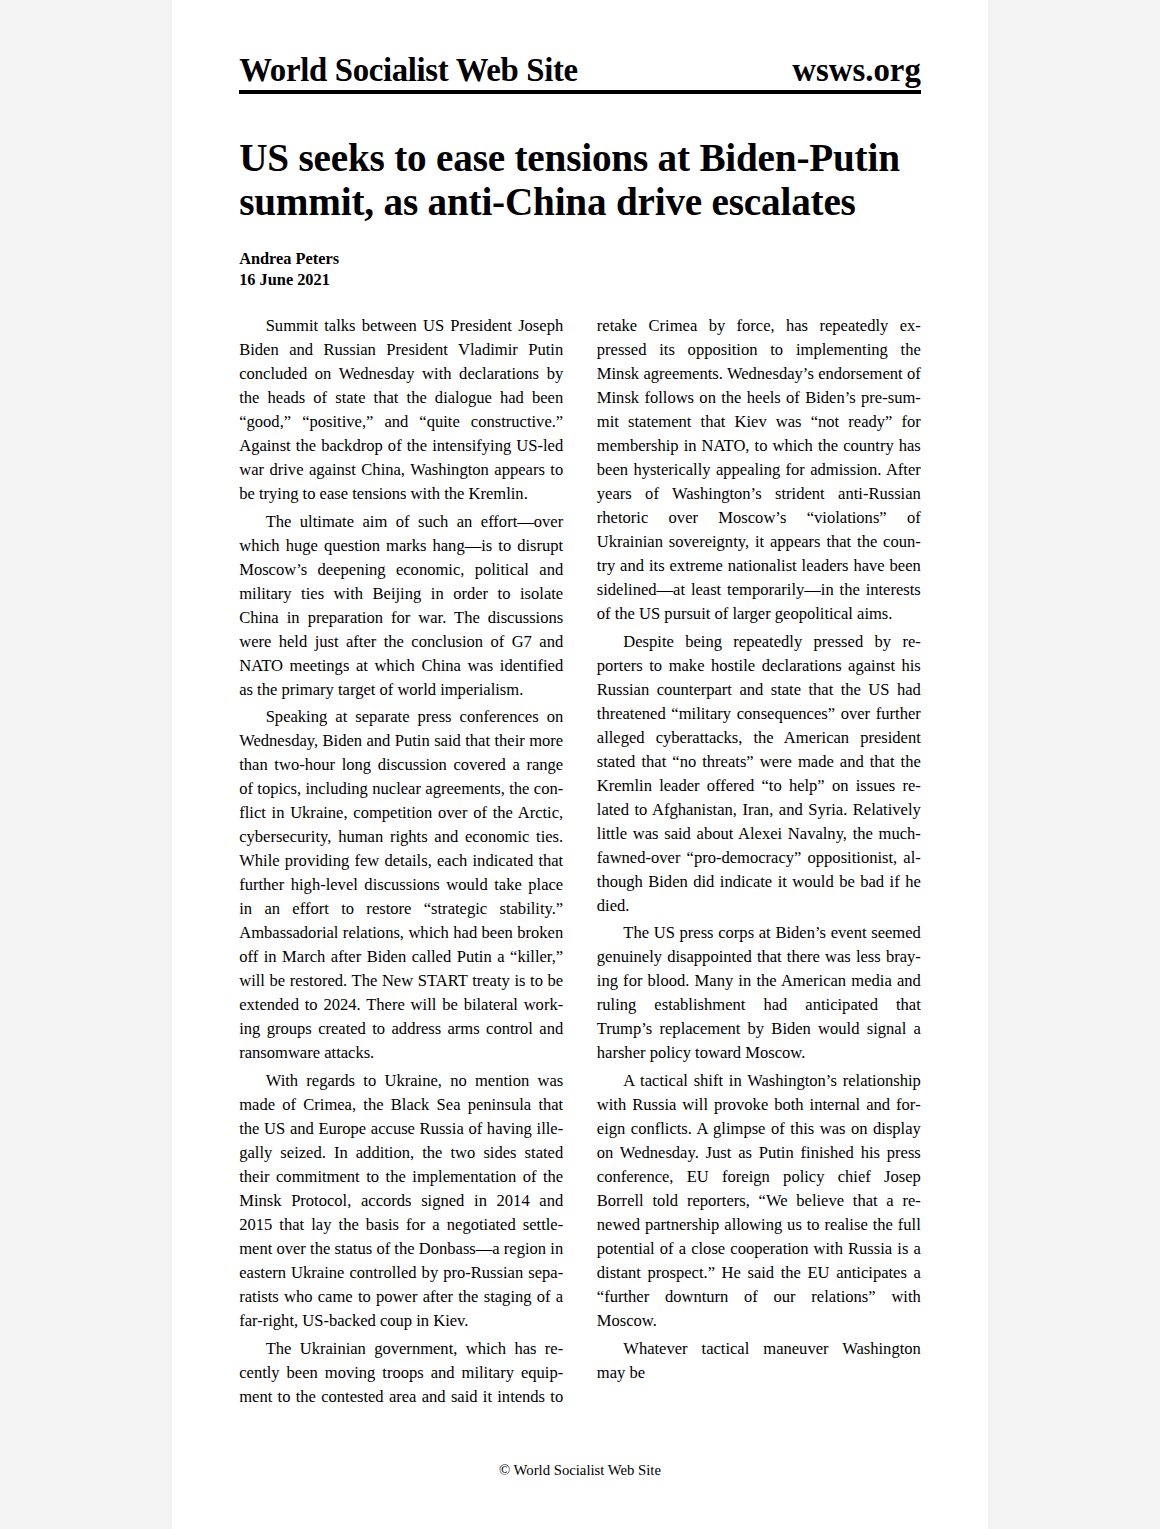World Socialist Web Site
wsws.org
US seeks to ease tensions at Biden-Putin summit, as anti-China drive escalates
Andrea Peters 16 June 2021
Summit talks between US President Joseph Biden and Russian President Vladimir Putin concluded on Wednesday with declarations by the heads of state that the dialogue had been “good,” “positive,” and “quite constructive.” Against the backdrop of the intensifying US-led war drive against China, Washington appears to be trying to ease tensions with the Kremlin.
The ultimate aim of such an effort—over which huge question marks hang—is to disrupt Moscow’s deepening economic, political and military ties with Beijing in order to isolate China in preparation for war. The discussions were held just after the conclusion of G7 and NATO meetings at which China was identified as the primary target of world imperialism.
Speaking at separate press conferences on Wednesday, Biden and Putin said that their more than two-hour long discussion covered a range of topics, including nuclear agreements, the conflict in Ukraine, competition over of the Arctic, cybersecurity, human rights and economic ties. While providing few details, each indicated that further high-level discussions would take place in an effort to restore “strategic stability.” Ambassadorial relations, which had been broken off in March after Biden called Putin a “killer,” will be restored. The New START treaty is to be extended to 2024. There will be bilateral working groups created to address arms control and ransomware attacks.
With regards to Ukraine, no mention was made of Crimea, the Black Sea peninsula that the US and Europe accuse Russia of having illegally seized. In addition, the two sides stated their commitment to the implementation of the Minsk Protocol, accords signed in 2014 and 2015 that lay the basis for a negotiated settlement over the status of the Donbass—a region in eastern Ukraine controlled by pro-Russian separatists who came to power after the staging of a far-right, US-backed coup in Kiev.
The Ukrainian government, which has recently been moving troops and military equipment to the contested area and said it intends to retake Crimea by force, has repeatedly expressed its opposition to implementing the Minsk agreements. Wednesday’s endorsement of Minsk follows on the heels of Biden’s pre-summit statement that Kiev was “not ready” for membership in NATO, to which the country has been hysterically appealing for admission. After years of Washington’s strident anti-Russian rhetoric over Moscow’s “violations” of Ukrainian sovereignty, it appears that the country and its extreme nationalist leaders have been sidelined—at least temporarily—in the interests of the US pursuit of larger geopolitical aims.
Despite being repeatedly pressed by reporters to make hostile declarations against his Russian counterpart and state that the US had threatened “military consequences” over further alleged cyberattacks, the American president stated that “no threats” were made and that the Kremlin leader offered “to help” on issues related to Afghanistan, Iran, and Syria. Relatively little was said about Alexei Navalny, the much-fawned-over “pro-democracy” oppositionist, although Biden did indicate it would be bad if he died.
The US press corps at Biden’s event seemed genuinely disappointed that there was less braying for blood. Many in the American media and ruling establishment had anticipated that Trump’s replacement by Biden would signal a harsher policy toward Moscow.
A tactical shift in Washington’s relationship with Russia will provoke both internal and foreign conflicts. A glimpse of this was on display on Wednesday. Just as Putin finished his press conference, EU foreign policy chief Josep Borrell told reporters, “We believe that a renewed partnership allowing us to realise the full potential of a close cooperation with Russia is a distant prospect.” He said the EU anticipates a “further downturn of our relations” with Moscow.
Whatever tactical maneuver Washington may be
© World Socialist Web Site